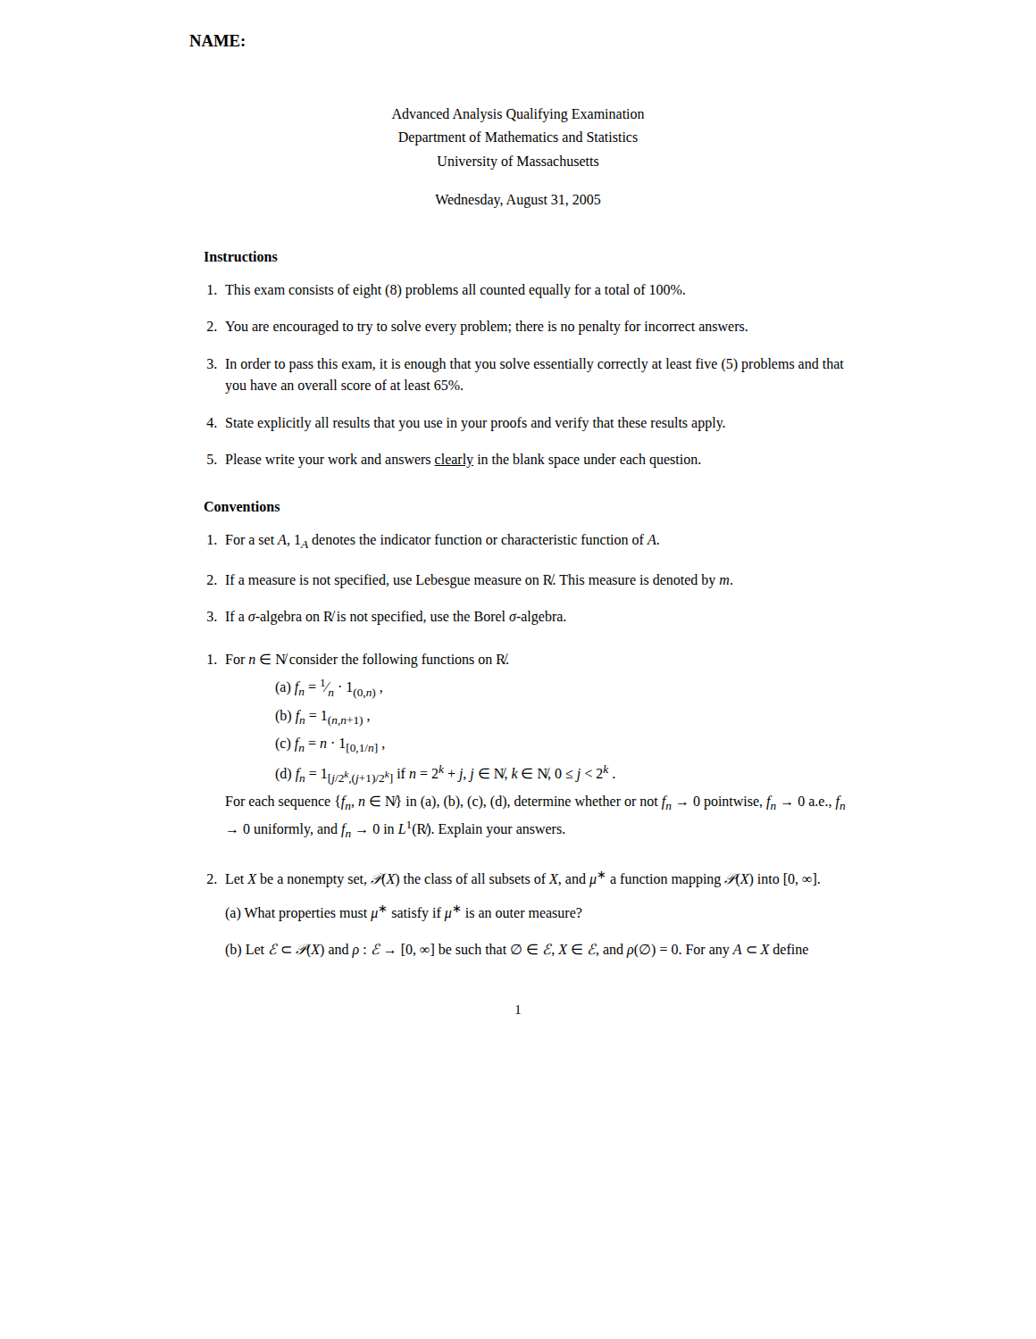NAME:
Advanced Analysis Qualifying Examination
Department of Mathematics and Statistics
University of Massachusetts
Wednesday, August 31, 2005
Instructions
This exam consists of eight (8) problems all counted equally for a total of 100%.
You are encouraged to try to solve every problem; there is no penalty for incorrect answers.
In order to pass this exam, it is enough that you solve essentially correctly at least five (5) problems and that you have an overall score of at least 65%.
State explicitly all results that you use in your proofs and verify that these results apply.
Please write your work and answers clearly in the blank space under each question.
Conventions
For a set A, 1A denotes the indicator function or characteristic function of A.
If a measure is not specified, use Lebesgue measure on R̸. This measure is denoted by m.
If a σ-algebra on R̸ is not specified, use the Borel σ-algebra.
For n ∈ N̸ consider the following functions on R̸.
(a) fn = 1⁄n · 1(0,n) ,
(b) fn = 1(n,n+1) ,
(c) fn = n · 1[0,1/n] ,
(d) fn = 1[j/2k,(j+1)/2k] if n = 2k + j, j ∈ N̸, k ∈ N̸, 0 ≤ j < 2k .
For each sequence {fn, n ∈ N̸} in (a), (b), (c), (d), determine whether or not fn → 0 pointwise, fn → 0 a.e., fn → 0 uniformly, and fn → 0 in L1(R̸). Explain your answers.
Let X be a nonempty set, 𝒫(X) the class of all subsets of X, and μ∗ a function mapping 𝒫(X) into [0, ∞].
(a) What properties must μ∗ satisfy if μ∗ is an outer measure?
(b) Let ℰ ⊂ 𝒫(X) and ρ : ℰ → [0, ∞] be such that ∅ ∈ ℰ, X ∈ ℰ, and ρ(∅) = 0. For any A ⊂ X define
1